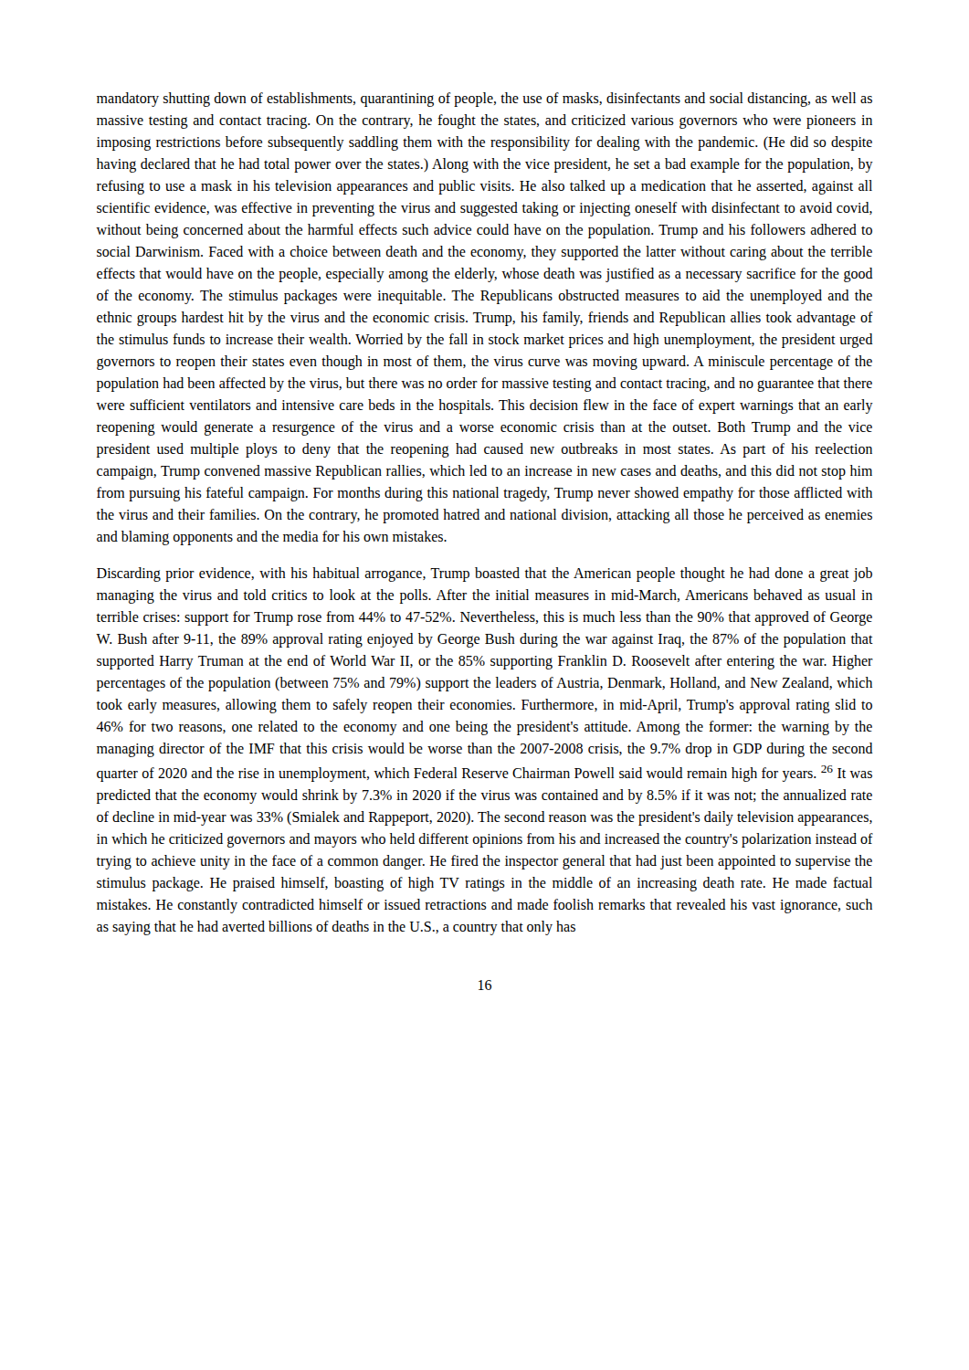mandatory shutting down of establishments, quarantining of people, the use of masks, disinfectants and social distancing, as well as massive testing and contact tracing. On the contrary, he fought the states, and criticized various governors who were pioneers in imposing restrictions before subsequently saddling them with the responsibility for dealing with the pandemic. (He did so despite having declared that he had total power over the states.) Along with the vice president, he set a bad example for the population, by refusing to use a mask in his television appearances and public visits. He also talked up a medication that he asserted, against all scientific evidence, was effective in preventing the virus and suggested taking or injecting oneself with disinfectant to avoid covid, without being concerned about the harmful effects such advice could have on the population. Trump and his followers adhered to social Darwinism. Faced with a choice between death and the economy, they supported the latter without caring about the terrible effects that would have on the people, especially among the elderly, whose death was justified as a necessary sacrifice for the good of the economy. The stimulus packages were inequitable. The Republicans obstructed measures to aid the unemployed and the ethnic groups hardest hit by the virus and the economic crisis. Trump, his family, friends and Republican allies took advantage of the stimulus funds to increase their wealth. Worried by the fall in stock market prices and high unemployment, the president urged governors to reopen their states even though in most of them, the virus curve was moving upward. A miniscule percentage of the population had been affected by the virus, but there was no order for massive testing and contact tracing, and no guarantee that there were sufficient ventilators and intensive care beds in the hospitals. This decision flew in the face of expert warnings that an early reopening would generate a resurgence of the virus and a worse economic crisis than at the outset. Both Trump and the vice president used multiple ploys to deny that the reopening had caused new outbreaks in most states. As part of his reelection campaign, Trump convened massive Republican rallies, which led to an increase in new cases and deaths, and this did not stop him from pursuing his fateful campaign. For months during this national tragedy, Trump never showed empathy for those afflicted with the virus and their families. On the contrary, he promoted hatred and national division, attacking all those he perceived as enemies and blaming opponents and the media for his own mistakes.
Discarding prior evidence, with his habitual arrogance, Trump boasted that the American people thought he had done a great job managing the virus and told critics to look at the polls. After the initial measures in mid-March, Americans behaved as usual in terrible crises: support for Trump rose from 44% to 47-52%. Nevertheless, this is much less than the 90% that approved of George W. Bush after 9-11, the 89% approval rating enjoyed by George Bush during the war against Iraq, the 87% of the population that supported Harry Truman at the end of World War II, or the 85% supporting Franklin D. Roosevelt after entering the war. Higher percentages of the population (between 75% and 79%) support the leaders of Austria, Denmark, Holland, and New Zealand, which took early measures, allowing them to safely reopen their economies. Furthermore, in mid-April, Trump's approval rating slid to 46% for two reasons, one related to the economy and one being the president's attitude. Among the former: the warning by the managing director of the IMF that this crisis would be worse than the 2007-2008 crisis, the 9.7% drop in GDP during the second quarter of 2020 and the rise in unemployment, which Federal Reserve Chairman Powell said would remain high for years. 26 It was predicted that the economy would shrink by 7.3% in 2020 if the virus was contained and by 8.5% if it was not; the annualized rate of decline in mid-year was 33% (Smialek and Rappeport, 2020). The second reason was the president's daily television appearances, in which he criticized governors and mayors who held different opinions from his and increased the country's polarization instead of trying to achieve unity in the face of a common danger. He fired the inspector general that had just been appointed to supervise the stimulus package. He praised himself, boasting of high TV ratings in the middle of an increasing death rate. He made factual mistakes. He constantly contradicted himself or issued retractions and made foolish remarks that revealed his vast ignorance, such as saying that he had averted billions of deaths in the U.S., a country that only has
16